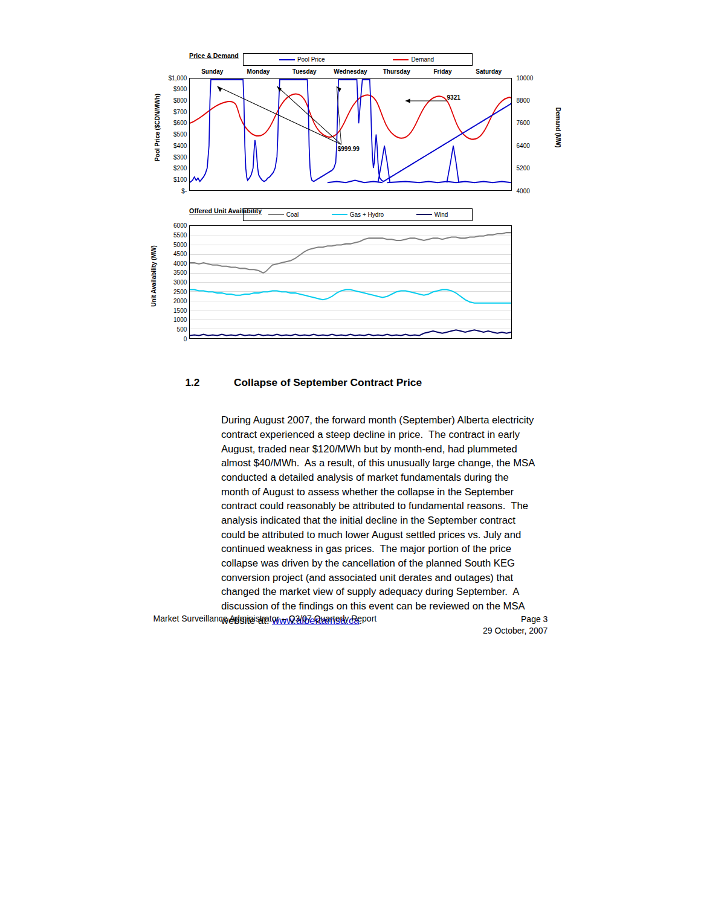Price & Demand
Pool Price
Demand
Sunday Monday Tuesday Wednesday Thursday Friday Saturday
Pool Price ($CDN/MWh)
Demand (MW)
$1,000
$900
$800
$700
$600
$500
$400
$300
$200
$100
$-
10000
8800
7600
6400
5200
4000
$999.99
9321
Offered Unit Availability
Coal
Gas + Hydro
Wind
Unit Availability (MW)
6000
5500
5000
4500
4000
3500
3000
2500
2000
1500
1000
500
0
1.2 Collapse of September Contract Price
During August 2007, the forward month (September) Alberta electricity contract experienced a steep decline in price. The contract in early August, traded near $120/MWh but by month-end, had plummeted almost $40/MWh. As a result, of this unusually large change, the MSA conducted a detailed analysis of market fundamentals during the month of August to assess whether the collapse in the September contract could reasonably be attributed to fundamental reasons. The analysis indicated that the initial decline in the September contract could be attributed to much lower August settled prices vs. July and continued weakness in gas prices. The major portion of the price collapse was driven by the cancellation of the planned South KEG conversion project (and associated unit derates and outages) that changed the market view of supply adequacy during September. A discussion of the findings on this event can be reviewed on the MSA website at: www.albertamsa.ca.
Market Surveillance Administrator – Q3/07 Quarterly Report
Page 3
29 October, 2007